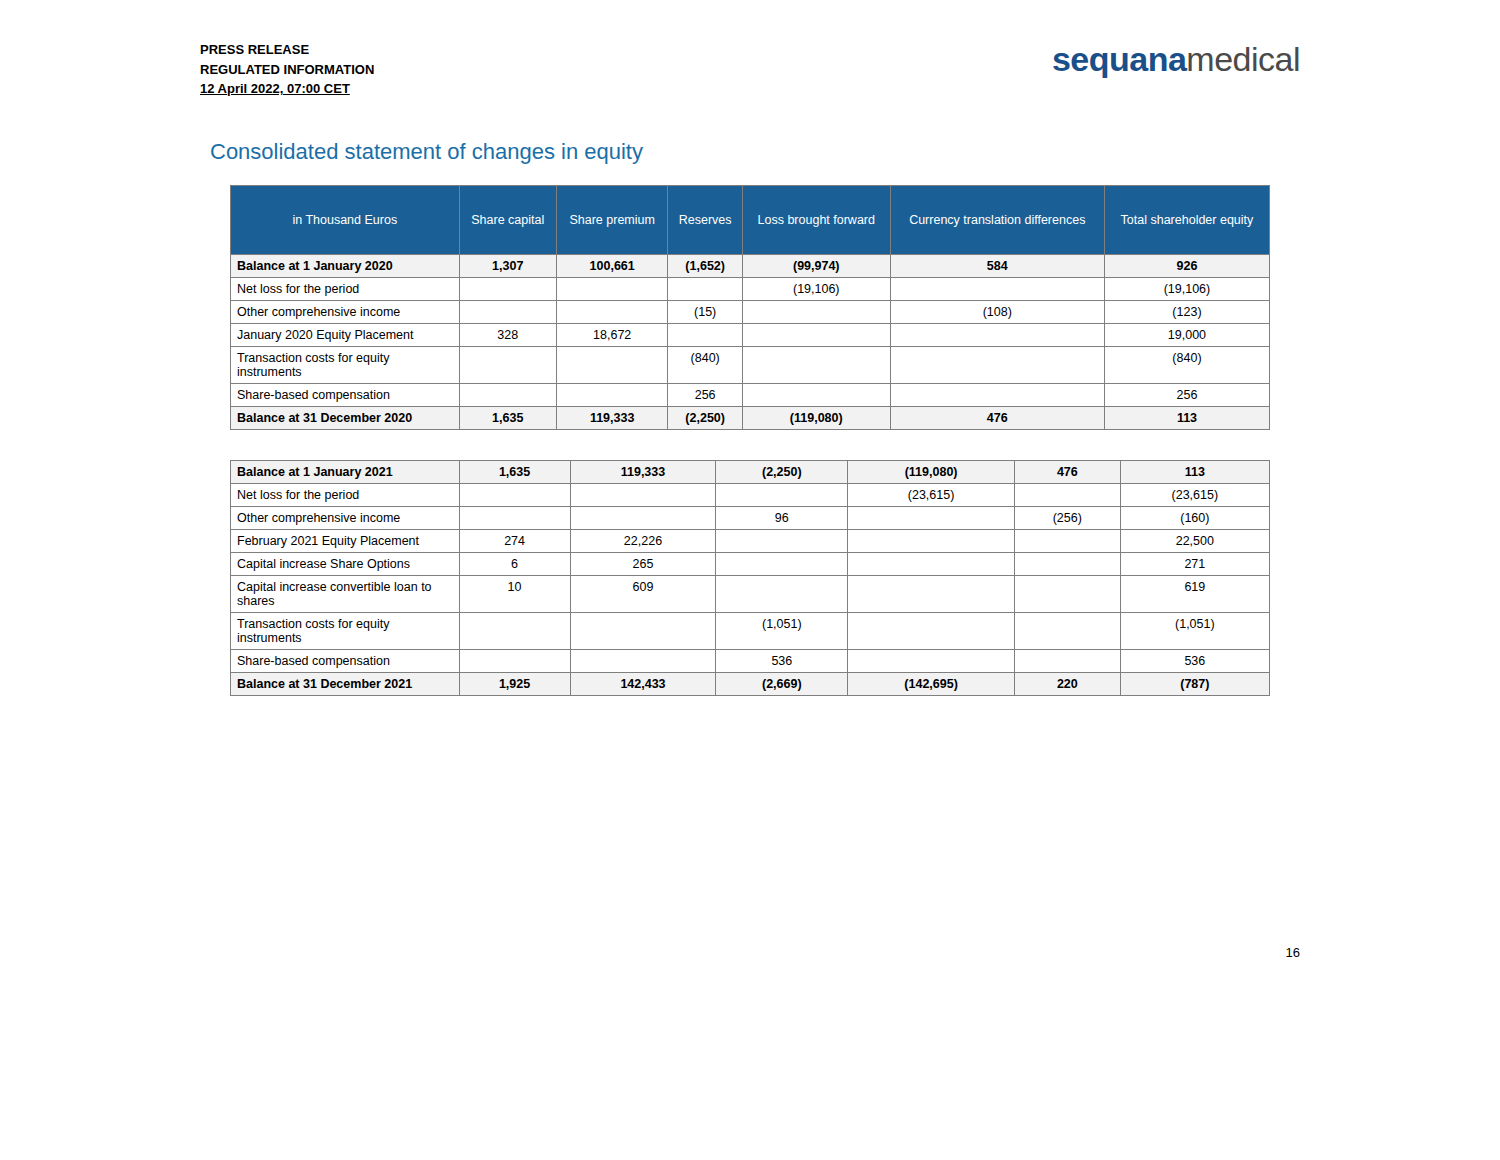PRESS RELEASE
REGULATED INFORMATION
12 April 2022, 07:00 CET
sequana medical
Consolidated statement of changes in equity
| in Thousand Euros | Share capital | Share premium | Reserves | Loss brought forward | Currency translation differences | Total shareholder equity |
| --- | --- | --- | --- | --- | --- | --- |
| Balance at 1 January 2020 | 1,307 | 100,661 | (1,652) | (99,974) | 584 | 926 |
| Net loss for the period | | | | (19,106) | | (19,106) |
| Other comprehensive income | | | (15) | | (108) | (123) |
| January 2020 Equity Placement | 328 | 18,672 | | | | 19,000 |
| Transaction costs for equity instruments | | | (840) | | | (840) |
| Share-based compensation | | | 256 | | | 256 |
| Balance at 31 December 2020 | 1,635 | 119,333 | (2,250) | (119,080) | 476 | 113 |
| Balance at 1 January 2021 | 1,635 | 119,333 | (2,250) | (119,080) | 476 | 113 |
| Net loss for the period | | | | (23,615) | | (23,615) |
| Other comprehensive income | | | 96 | | (256) | (160) |
| February 2021 Equity Placement | 274 | 22,226 | | | | 22,500 |
| Capital increase Share Options | 6 | 265 | | | | 271 |
| Capital increase convertible loan to shares | 10 | 609 | | | | 619 |
| Transaction costs for equity instruments | | | (1,051) | | | (1,051) |
| Share-based compensation | | | 536 | | | 536 |
| Balance at 31 December 2021 | 1,925 | 142,433 | (2,669) | (142,695) | 220 | (787) |
16